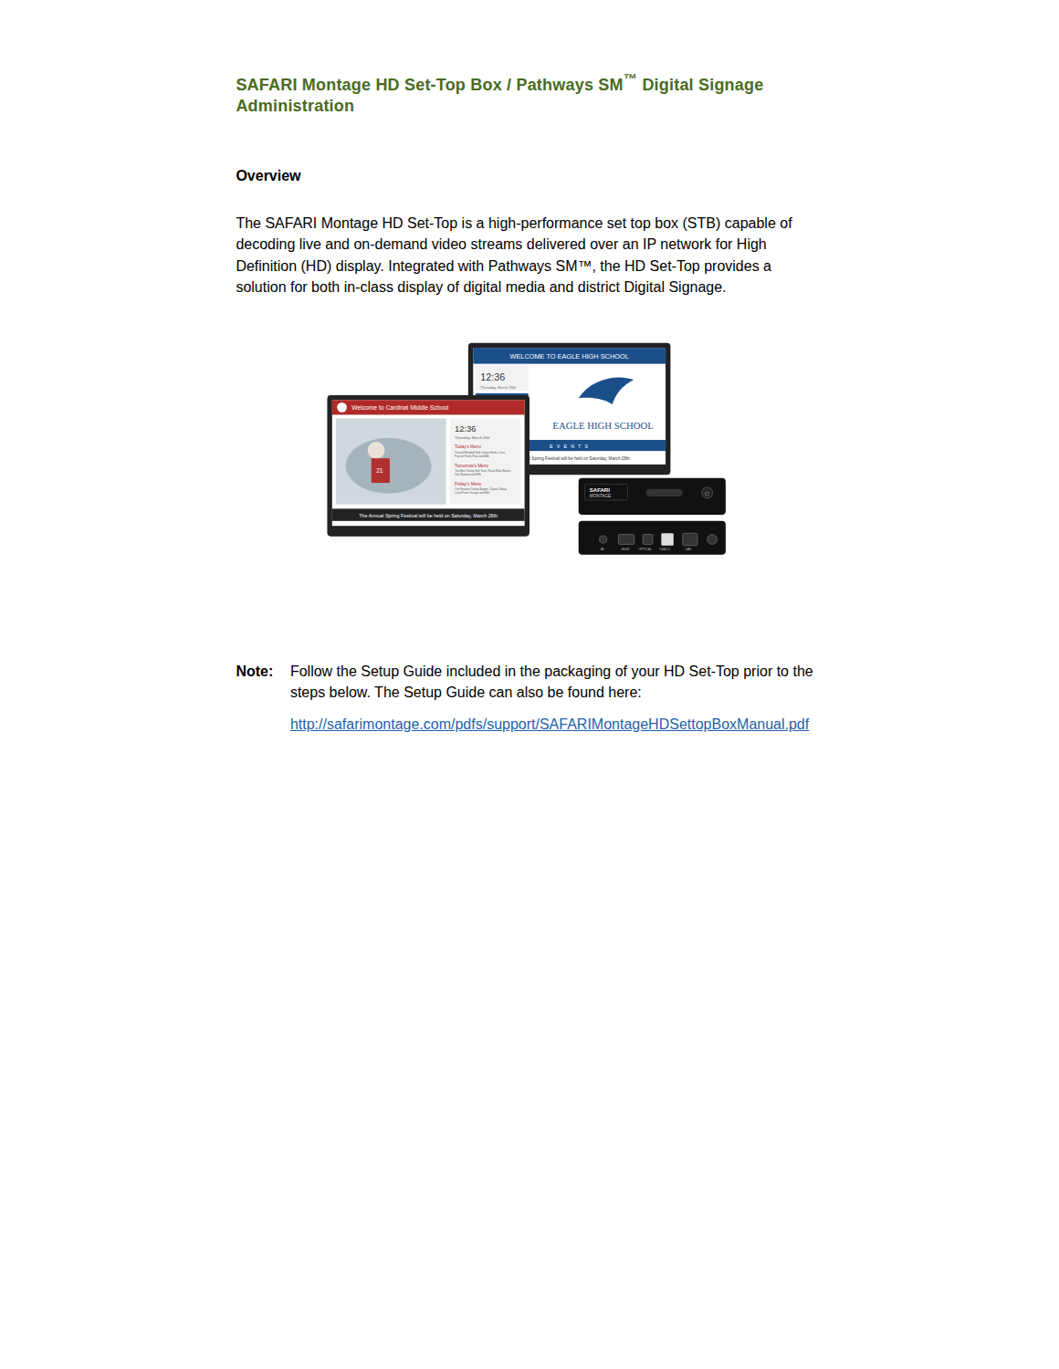SAFARI Montage HD Set-Top Box / Pathways SM™ Digital Signage Administration
Overview
The SAFARI Montage HD Set-Top is a high-performance set top box (STB) capable of decoding live and on-demand video streams delivered over an IP network for High Definition (HD) display. Integrated with Pathways SM™, the HD Set-Top provides a solution for both in-class display of digital media and district Digital Signage.
Note:
Follow the Setup Guide included in the packaging of your HD Set-Top prior to the steps below. The Setup Guide can also be found here:
http://safarimontage.com/pdfs/support/SAFARIMontageHDSettopBoxManual.pdf